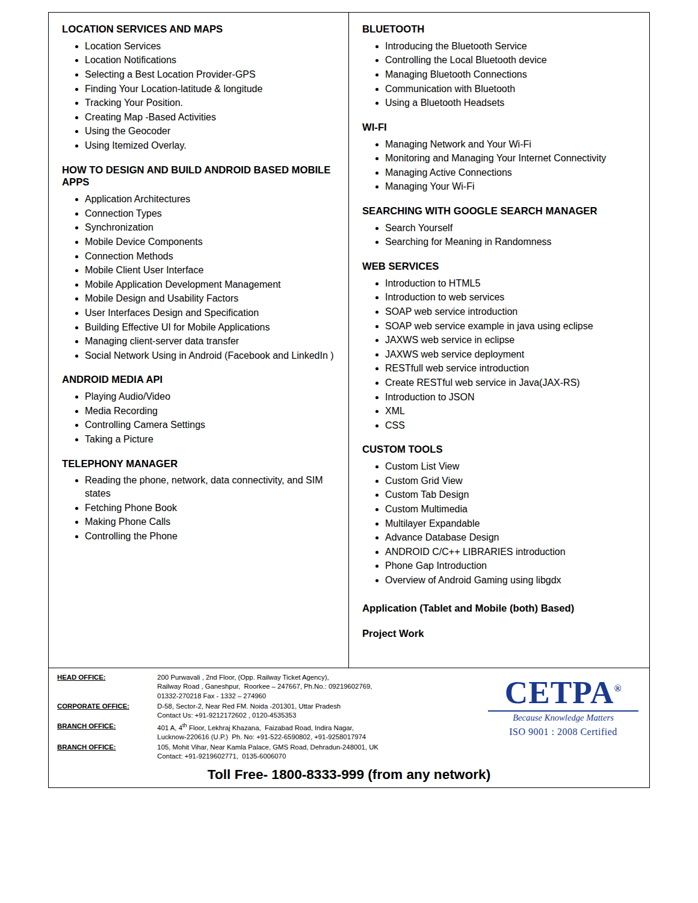LOCATION SERVICES AND MAPS
Location Services
Location Notifications
Selecting a Best Location Provider-GPS
Finding Your Location-latitude & longitude
Tracking Your Position.
Creating Map -Based Activities
Using the Geocoder
Using Itemized Overlay.
HOW TO DESIGN AND BUILD ANDROID BASED MOBILE APPS
Application Architectures
Connection Types
Synchronization
Mobile Device Components
Connection Methods
Mobile Client User Interface
Mobile Application Development Management
Mobile Design and Usability Factors
User Interfaces Design and Specification
Building Effective UI for Mobile Applications
Managing client-server data transfer
Social Network Using in Android (Facebook and LinkedIn )
ANDROID MEDIA API
Playing Audio/Video
Media Recording
Controlling Camera Settings
Taking a Picture
TELEPHONY MANAGER
Reading the phone, network, data connectivity, and SIM states
Fetching Phone Book
Making Phone Calls
Controlling the Phone
BLUETOOTH
Introducing the Bluetooth Service
Controlling the Local Bluetooth device
Managing Bluetooth Connections
Communication with Bluetooth
Using a Bluetooth Headsets
WI-FI
Managing Network and Your Wi-Fi
Monitoring and Managing Your Internet Connectivity
Managing Active Connections
Managing Your Wi-Fi
SEARCHING WITH GOOGLE SEARCH MANAGER
Search Yourself
Searching for Meaning in Randomness
WEB SERVICES
Introduction to HTML5
Introduction to web services
SOAP web service introduction
SOAP web service example in java using eclipse
JAXWS web service in eclipse
JAXWS web service deployment
RESTfull web service introduction
Create RESTful web service in Java(JAX-RS)
Introduction to JSON
XML
CSS
CUSTOM TOOLS
Custom List View
Custom Grid View
Custom Tab Design
Custom Multimedia
Multilayer Expandable
Advance Database Design
ANDROID C/C++ LIBRARIES introduction
Phone Gap Introduction
Overview of Android Gaming using libgdx
Application (Tablet and Mobile (both) Based)
Project Work
CETPA®
Because Knowledge Matters
ISO 9001 : 2008 Certified
| HEAD OFFICE: | 200 Purwavali , 2nd Floor, (Opp. Railway Ticket Agency), Railway Road , Ganeshpur, Roorkee – 247667, Ph.No.: 09219602769, 01332-270218 Fax - 1332 – 274960 |
| CORPORATE OFFICE: | D-58, Sector-2, Near Red FM. Noida -201301, Uttar Pradesh Contact Us: +91-9212172602 , 0120-4535353 |
| BRANCH OFFICE: | 401 A, 4 th Floor, Lekhraj Khazana, Faizabad Road, Indira Nagar, Lucknow-220616 (U.P.) Ph. No: +91-522-6590802, +91-9258017974 |
| BRANCH OFFICE: | 105, Mohit Vihar, Near Kamla Palace, GMS Road, Dehradun-248001, UK Contact: +91-9219602771, 0135-6006070 |
Toll Free- 1800-8333-999 (from any network)